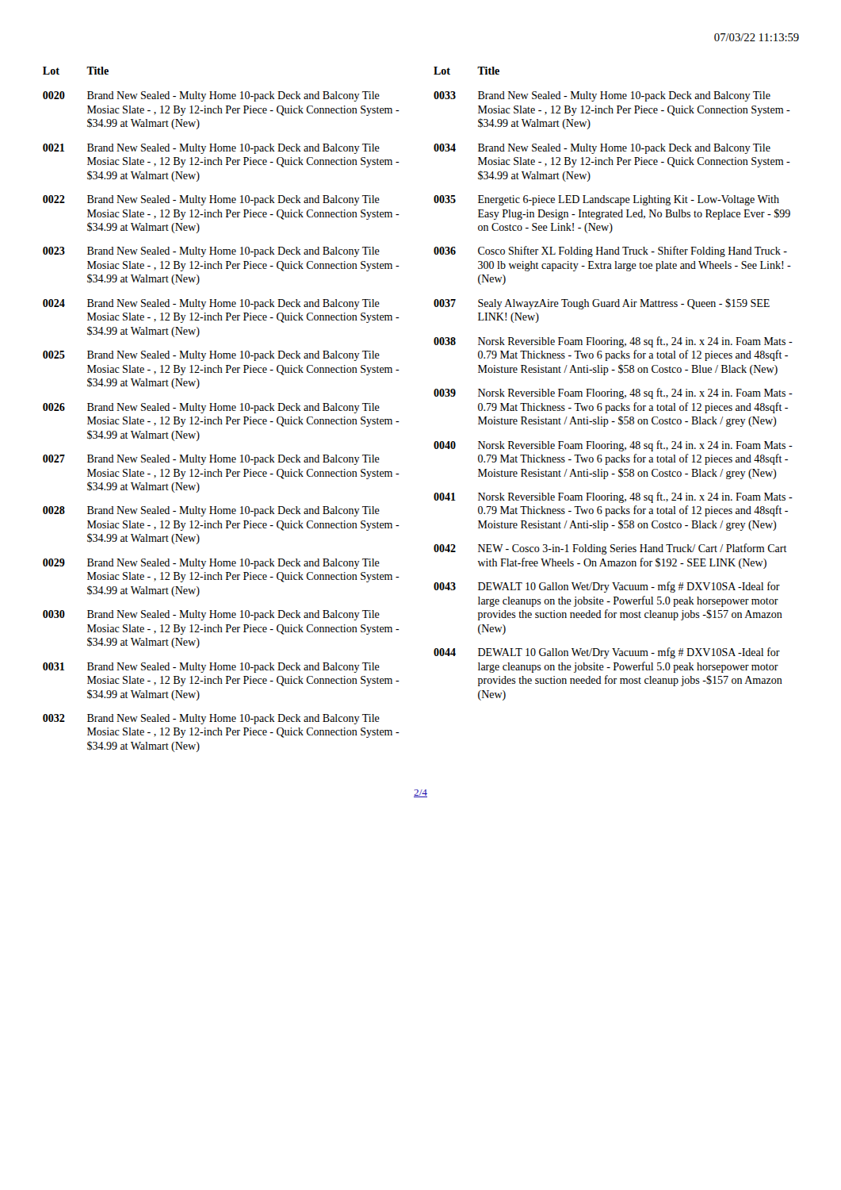07/03/22 11:13:59
| Lot | Title |
| --- | --- |
| 0020 | Brand New Sealed - Multy Home 10-pack Deck and Balcony Tile Mosiac Slate - , 12 By 12-inch Per Piece - Quick Connection System - $34.99 at Walmart (New) |
| 0021 | Brand New Sealed - Multy Home 10-pack Deck and Balcony Tile Mosiac Slate - , 12 By 12-inch Per Piece - Quick Connection System - $34.99 at Walmart (New) |
| 0022 | Brand New Sealed - Multy Home 10-pack Deck and Balcony Tile Mosiac Slate - , 12 By 12-inch Per Piece - Quick Connection System - $34.99 at Walmart (New) |
| 0023 | Brand New Sealed - Multy Home 10-pack Deck and Balcony Tile Mosiac Slate - , 12 By 12-inch Per Piece - Quick Connection System - $34.99 at Walmart (New) |
| 0024 | Brand New Sealed - Multy Home 10-pack Deck and Balcony Tile Mosiac Slate - , 12 By 12-inch Per Piece - Quick Connection System - $34.99 at Walmart (New) |
| 0025 | Brand New Sealed - Multy Home 10-pack Deck and Balcony Tile Mosiac Slate - , 12 By 12-inch Per Piece - Quick Connection System - $34.99 at Walmart (New) |
| 0026 | Brand New Sealed - Multy Home 10-pack Deck and Balcony Tile Mosiac Slate - , 12 By 12-inch Per Piece - Quick Connection System - $34.99 at Walmart (New) |
| 0027 | Brand New Sealed - Multy Home 10-pack Deck and Balcony Tile Mosiac Slate - , 12 By 12-inch Per Piece - Quick Connection System - $34.99 at Walmart (New) |
| 0028 | Brand New Sealed - Multy Home 10-pack Deck and Balcony Tile Mosiac Slate - , 12 By 12-inch Per Piece - Quick Connection System - $34.99 at Walmart (New) |
| 0029 | Brand New Sealed - Multy Home 10-pack Deck and Balcony Tile Mosiac Slate - , 12 By 12-inch Per Piece - Quick Connection System - $34.99 at Walmart (New) |
| 0030 | Brand New Sealed - Multy Home 10-pack Deck and Balcony Tile Mosiac Slate - , 12 By 12-inch Per Piece - Quick Connection System - $34.99 at Walmart (New) |
| 0031 | Brand New Sealed - Multy Home 10-pack Deck and Balcony Tile Mosiac Slate - , 12 By 12-inch Per Piece - Quick Connection System - $34.99 at Walmart (New) |
| 0032 | Brand New Sealed - Multy Home 10-pack Deck and Balcony Tile Mosiac Slate - , 12 By 12-inch Per Piece - Quick Connection System - $34.99 at Walmart (New) |
| Lot | Title |
| --- | --- |
| 0033 | Brand New Sealed - Multy Home 10-pack Deck and Balcony Tile Mosiac Slate - , 12 By 12-inch Per Piece - Quick Connection System - $34.99 at Walmart (New) |
| 0034 | Brand New Sealed - Multy Home 10-pack Deck and Balcony Tile Mosiac Slate - , 12 By 12-inch Per Piece - Quick Connection System - $34.99 at Walmart (New) |
| 0035 | Energetic 6-piece LED Landscape Lighting Kit - Low-Voltage With Easy Plug-in Design - Integrated Led, No Bulbs to Replace Ever - $99 on Costco - See Link! - (New) |
| 0036 | Cosco Shifter XL Folding Hand Truck - Shifter Folding Hand Truck - 300 lb weight capacity - Extra large toe plate and Wheels - See Link! - (New) |
| 0037 | Sealy AlwayzAire Tough Guard Air Mattress - Queen - $159 SEE LINK! (New) |
| 0038 | Norsk Reversible Foam Flooring, 48 sq ft., 24 in. x 24 in. Foam Mats - 0.79 Mat Thickness - Two 6 packs for a total of 12 pieces and 48sqft - Moisture Resistant / Anti-slip - $58 on Costco - Blue / Black (New) |
| 0039 | Norsk Reversible Foam Flooring, 48 sq ft., 24 in. x 24 in. Foam Mats - 0.79 Mat Thickness - Two 6 packs for a total of 12 pieces and 48sqft - Moisture Resistant / Anti-slip - $58 on Costco - Black / grey (New) |
| 0040 | Norsk Reversible Foam Flooring, 48 sq ft., 24 in. x 24 in. Foam Mats - 0.79 Mat Thickness - Two 6 packs for a total of 12 pieces and 48sqft - Moisture Resistant / Anti-slip - $58 on Costco - Black / grey (New) |
| 0041 | Norsk Reversible Foam Flooring, 48 sq ft., 24 in. x 24 in. Foam Mats - 0.79 Mat Thickness - Two 6 packs for a total of 12 pieces and 48sqft - Moisture Resistant / Anti-slip - $58 on Costco - Black / grey (New) |
| 0042 | NEW - Cosco 3-in-1 Folding Series Hand Truck/ Cart / Platform Cart with Flat-free Wheels - On Amazon for $192 - SEE LINK (New) |
| 0043 | DEWALT 10 Gallon Wet/Dry Vacuum - mfg # DXV10SA -Ideal for large cleanups on the jobsite - Powerful 5.0 peak horsepower motor provides the suction needed for most cleanup jobs -$157 on Amazon (New) |
| 0044 | DEWALT 10 Gallon Wet/Dry Vacuum - mfg # DXV10SA -Ideal for large cleanups on the jobsite - Powerful 5.0 peak horsepower motor provides the suction needed for most cleanup jobs -$157 on Amazon (New) |
2/4